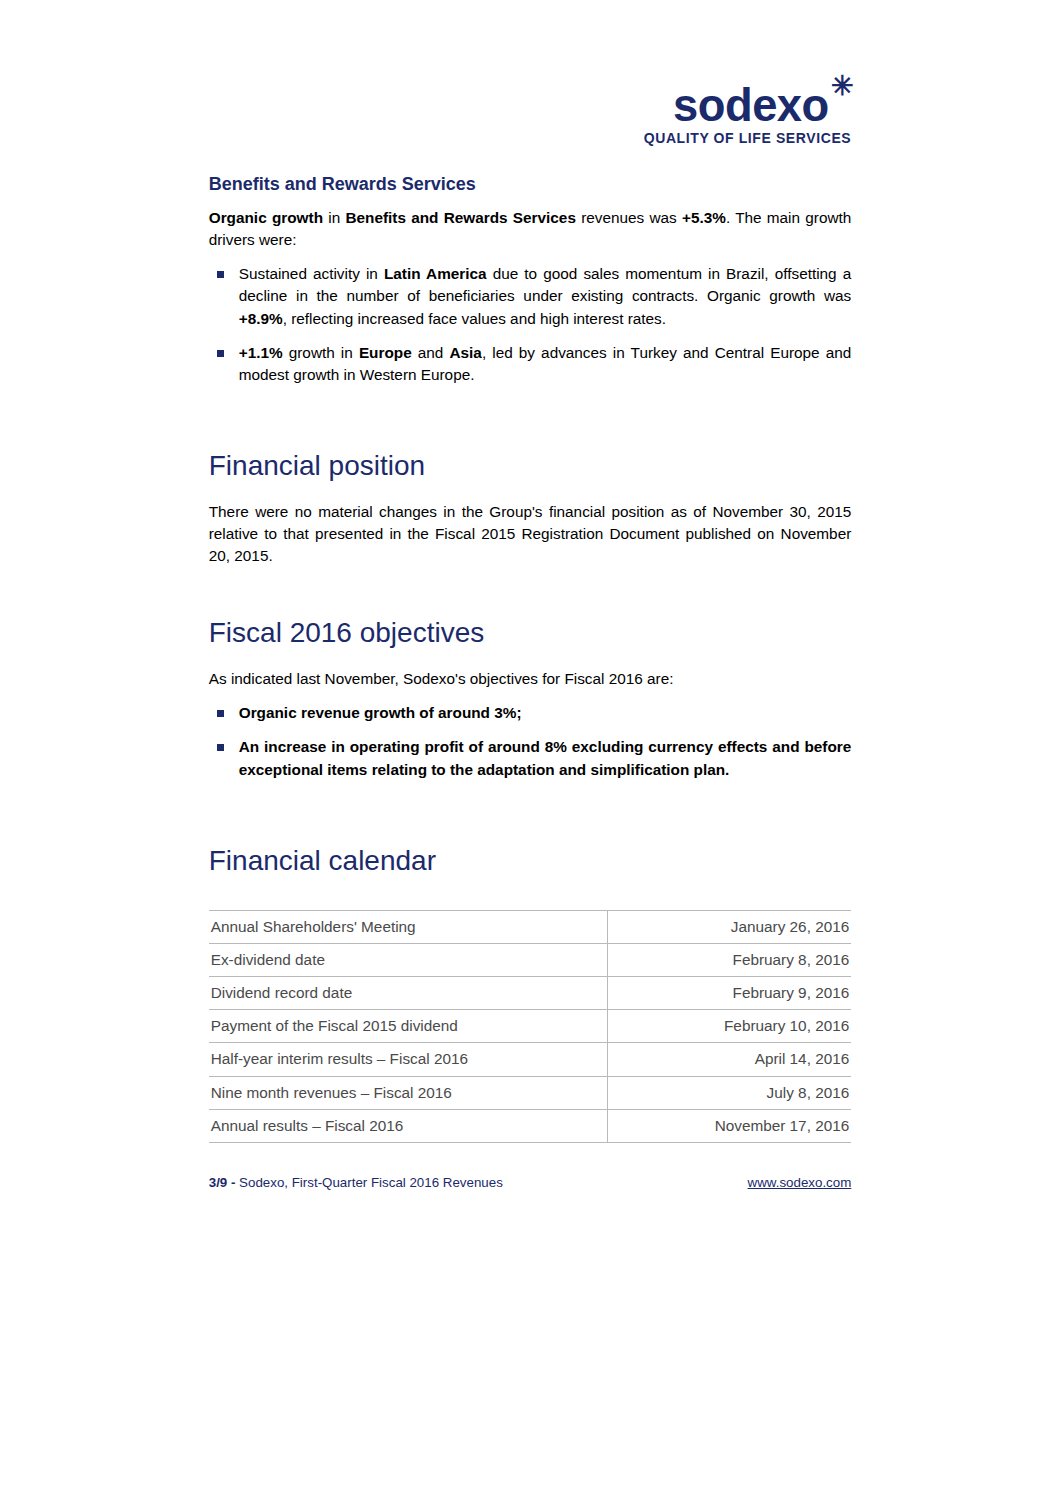sodexo✳
QUALITY OF LIFE SERVICES
Benefits and Rewards Services
Organic growth in Benefits and Rewards Services revenues was +5.3%. The main growth drivers were:
Sustained activity in Latin America due to good sales momentum in Brazil, offsetting a decline in the number of beneficiaries under existing contracts. Organic growth was +8.9%, reflecting increased face values and high interest rates.
+1.1% growth in Europe and Asia, led by advances in Turkey and Central Europe and modest growth in Western Europe.
Financial position
There were no material changes in the Group's financial position as of November 30, 2015 relative to that presented in the Fiscal 2015 Registration Document published on November 20, 2015.
Fiscal 2016 objectives
As indicated last November, Sodexo's objectives for Fiscal 2016 are:
Organic revenue growth of around 3%;
An increase in operating profit of around 8% excluding currency effects and before exceptional items relating to the adaptation and simplification plan.
Financial calendar
| Annual Shareholders' Meeting | January 26, 2016 |
| Ex-dividend date | February 8, 2016 |
| Dividend record date | February 9, 2016 |
| Payment of the Fiscal 2015 dividend | February 10, 2016 |
| Half-year interim results – Fiscal 2016 | April 14, 2016 |
| Nine month revenues – Fiscal 2016 | July 8, 2016 |
| Annual results – Fiscal 2016 | November 17, 2016 |
3/9 - Sodexo, First-Quarter Fiscal 2016 Revenues
www.sodexo.com